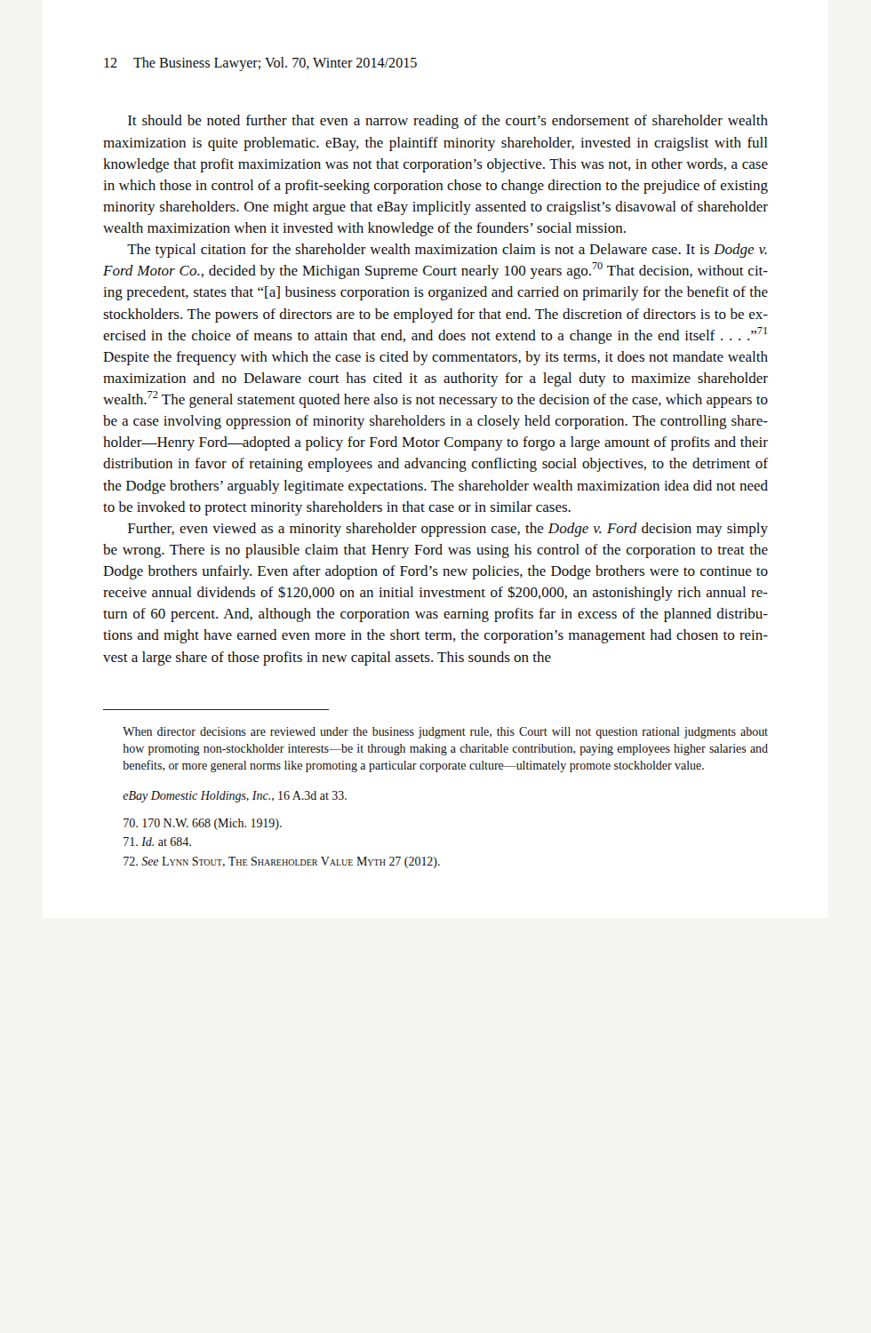12 The Business Lawyer; Vol. 70, Winter 2014/2015
It should be noted further that even a narrow reading of the court’s endorsement of shareholder wealth maximization is quite problematic. eBay, the plaintiff minority shareholder, invested in craigslist with full knowledge that profit maximization was not that corporation’s objective. This was not, in other words, a case in which those in control of a profit-seeking corporation chose to change direction to the prejudice of existing minority shareholders. One might argue that eBay implicitly assented to craigslist’s disavowal of shareholder wealth maximization when it invested with knowledge of the founders’ social mission.
The typical citation for the shareholder wealth maximization claim is not a Delaware case. It is Dodge v. Ford Motor Co., decided by the Michigan Supreme Court nearly 100 years ago.70 That decision, without citing precedent, states that “[a] business corporation is organized and carried on primarily for the benefit of the stockholders. The powers of directors are to be employed for that end. The discretion of directors is to be exercised in the choice of means to attain that end, and does not extend to a change in the end itself . . . .”71 Despite the frequency with which the case is cited by commentators, by its terms, it does not mandate wealth maximization and no Delaware court has cited it as authority for a legal duty to maximize shareholder wealth.72 The general statement quoted here also is not necessary to the decision of the case, which appears to be a case involving oppression of minority shareholders in a closely held corporation. The controlling shareholder—Henry Ford—adopted a policy for Ford Motor Company to forgo a large amount of profits and their distribution in favor of retaining employees and advancing conflicting social objectives, to the detriment of the Dodge brothers’ arguably legitimate expectations. The shareholder wealth maximization idea did not need to be invoked to protect minority shareholders in that case or in similar cases.
Further, even viewed as a minority shareholder oppression case, the Dodge v. Ford decision may simply be wrong. There is no plausible claim that Henry Ford was using his control of the corporation to treat the Dodge brothers unfairly. Even after adoption of Ford’s new policies, the Dodge brothers were to continue to receive annual dividends of $120,000 on an initial investment of $200,000, an astonishingly rich annual return of 60 percent. And, although the corporation was earning profits far in excess of the planned distributions and might have earned even more in the short term, the corporation’s management had chosen to reinvest a large share of those profits in new capital assets. This sounds on the
When director decisions are reviewed under the business judgment rule, this Court will not question rational judgments about how promoting non-stockholder interests—be it through making a charitable contribution, paying employees higher salaries and benefits, or more general norms like promoting a particular corporate culture—ultimately promote stockholder value.
eBay Domestic Holdings, Inc., 16 A.3d at 33.
70. 170 N.W. 668 (Mich. 1919).
71. Id. at 684.
72. See Lynn Stout, The Shareholder Value Myth 27 (2012).